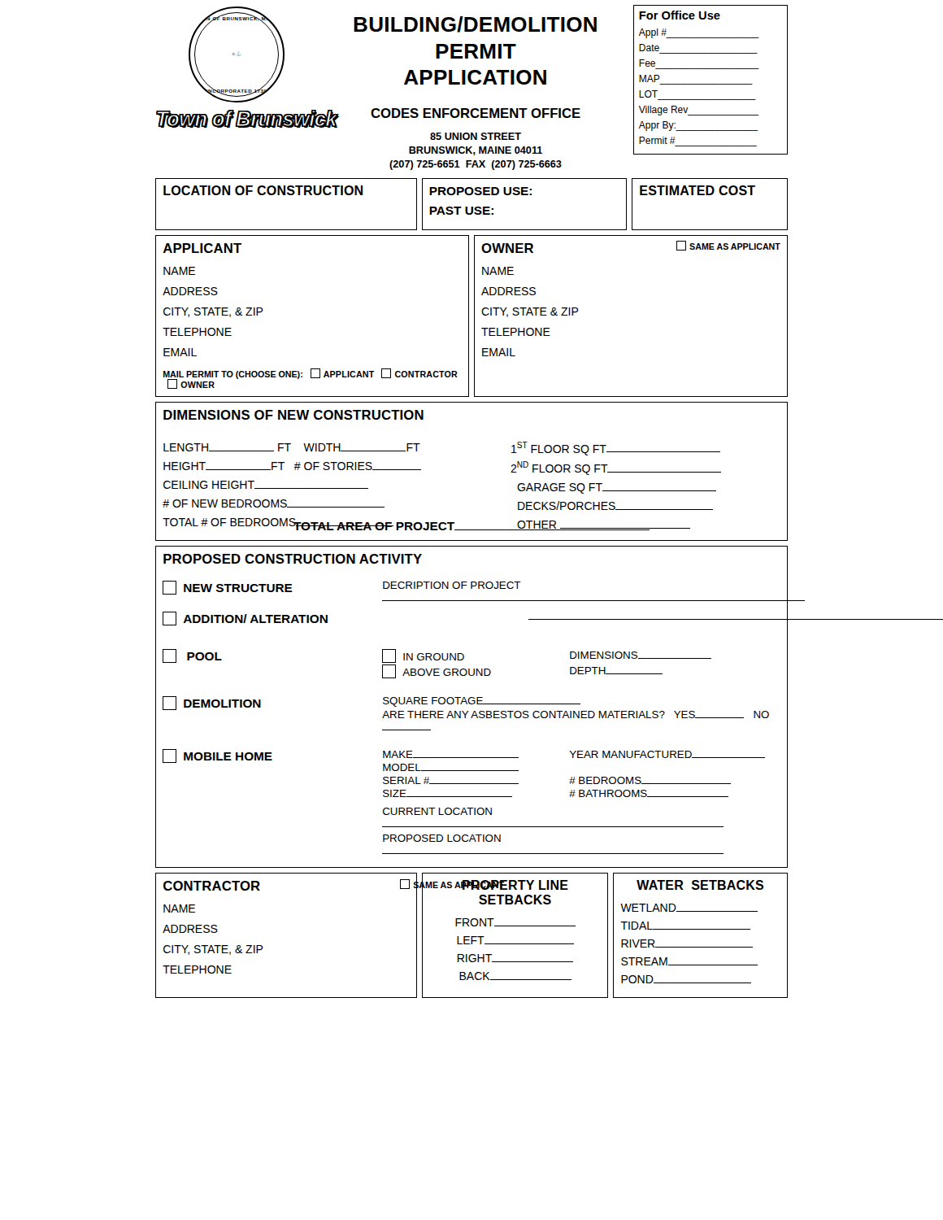TOWN OF BRUNSWICK, MAINE
⚔ ⚓
INCORPORATED 1739
Town of Brunswick
BUILDING/DEMOLITION PERMIT
APPLICATION
CODES ENFORCEMENT OFFICE
85 UNION STREET
BRUNSWICK, MAINE 04011
(207) 725-6651 FAX (207) 725-6663
For Office Use
Appl #_________________
Date__________________
Fee___________________
MAP_________________
LOT__________________
Village Rev_____________
Appr By:_______________
Permit #_______________
LOCATION OF CONSTRUCTION
PROPOSED USE:
PAST USE:
ESTIMATED COST
APPLICANT
NAME
ADDRESS
CITY, STATE, & ZIP
TELEPHONE
EMAIL
MAIL PERMIT TO (CHOOSE ONE): APPLICANT CONTRACTOR OWNER
OWNER
SAME AS APPLICANT
NAME
ADDRESS
CITY, STATE & ZIP
TELEPHONE
EMAIL
DIMENSIONS OF NEW CONSTRUCTION
LENGTH FT WIDTH FT
HEIGHT FT # OF STORIES
CEILING HEIGHT
# OF NEW BEDROOMS
TOTAL # OF BEDROOMS
1ST FLOOR SQ FT
2ND FLOOR SQ FT
GARAGE SQ FT
DECKS/PORCHES
OTHER
TOTAL AREA OF PROJECT
PROPOSED CONSTRUCTION ACTIVITY
NEW STRUCTURE
DECRIPTION OF PROJECT
ADDITION/ ALTERATION
POOL
IN GROUND
DIMENSIONS
ABOVE GROUND
DEPTH
DEMOLITION
SQUARE FOOTAGE
ARE THERE ANY ASBESTOS CONTAINED MATERIALS? YES NO
MOBILE HOME
MAKE
MODEL
SERIAL #
SIZE
YEAR MANUFACTURED
# BEDROOMS
# BATHROOMS
CURRENT LOCATION
PROPOSED LOCATION
CONTRACTOR
SAME AS APPLICANT
NAME
ADDRESS
CITY, STATE, & ZIP
TELEPHONE
PROPERTY LINE SETBACKS
FRONT
LEFT
RIGHT
BACK
WATER SETBACKS
WETLAND
TIDAL
RIVER
STREAM
POND